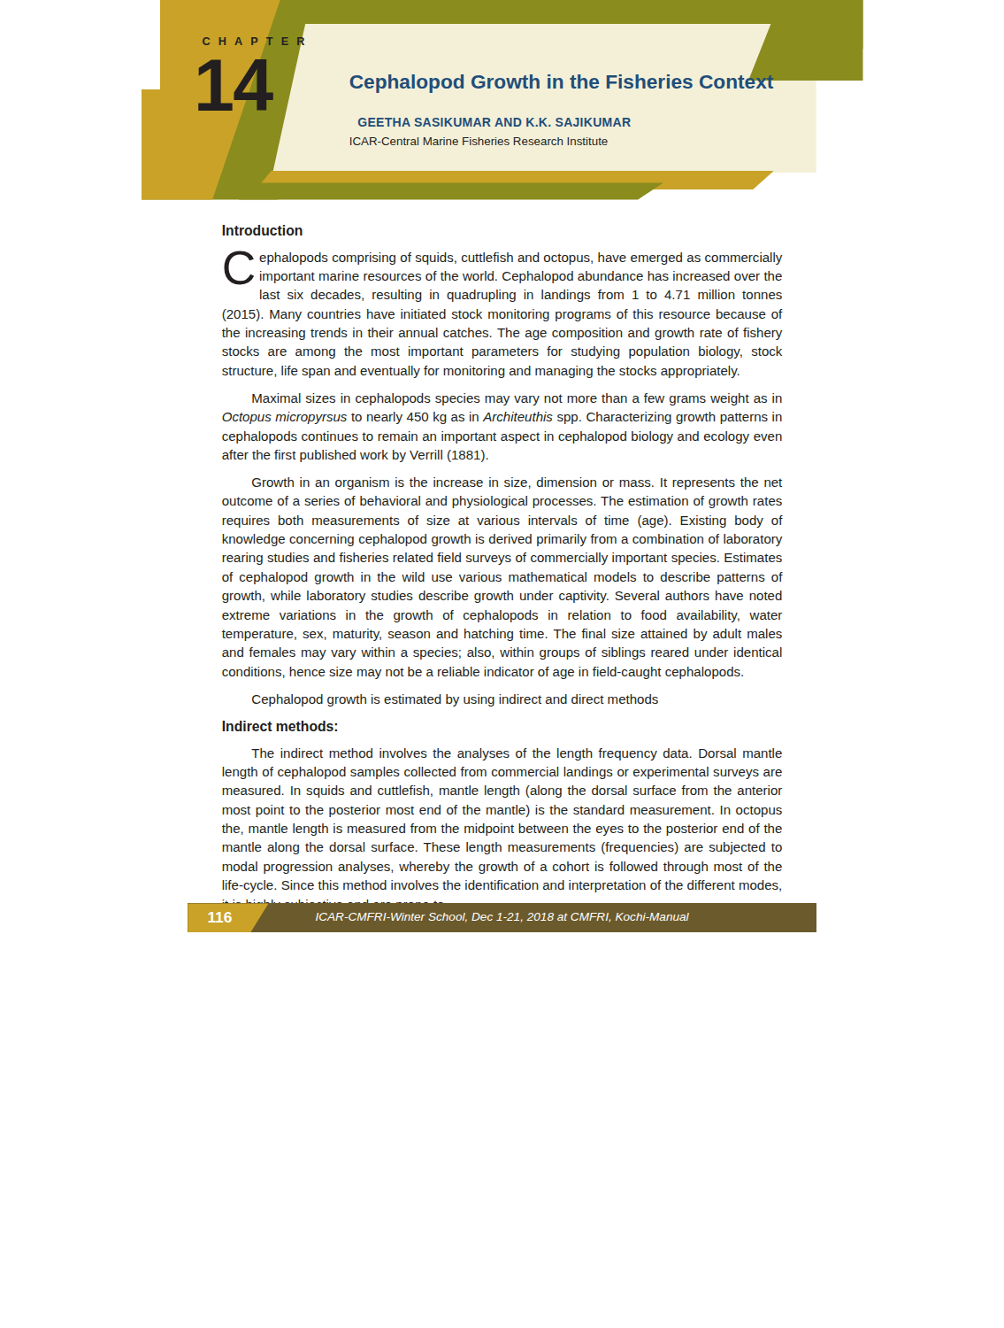C H A P T E R
14
Cephalopod Growth in the Fisheries Context
GEETHA SASIKUMAR AND K.K. SAJIKUMAR
ICAR-Central Marine Fisheries Research Institute
Introduction
Cephalopods comprising of squids, cuttlefish and octopus, have emerged as commercially important marine resources of the world. Cephalopod abundance has increased over the last six decades, resulting in quadrupling in landings from 1 to 4.71 million tonnes (2015). Many countries have initiated stock monitoring programs of this resource because of the increasing trends in their annual catches. The age composition and growth rate of fishery stocks are among the most important parameters for studying population biology, stock structure, life span and eventually for monitoring and managing the stocks appropriately.
Maximal sizes in cephalopods species may vary not more than a few grams weight as in Octopus micropyrsus to nearly 450 kg as in Architeuthis spp. Characterizing growth patterns in cephalopods continues to remain an important aspect in cephalopod biology and ecology even after the first published work by Verrill (1881).
Growth in an organism is the increase in size, dimension or mass. It represents the net outcome of a series of behavioral and physiological processes. The estimation of growth rates requires both measurements of size at various intervals of time (age). Existing body of knowledge concerning cephalopod growth is derived primarily from a combination of laboratory rearing studies and fisheries related field surveys of commercially important species. Estimates of cephalopod growth in the wild use various mathematical models to describe patterns of growth, while laboratory studies describe growth under captivity. Several authors have noted extreme variations in the growth of cephalopods in relation to food availability, water temperature, sex, maturity, season and hatching time. The final size attained by adult males and females may vary within a species; also, within groups of siblings reared under identical conditions, hence size may not be a reliable indicator of age in field-caught cephalopods.
Cephalopod growth is estimated by using indirect and direct methods
Indirect methods:
The indirect method involves the analyses of the length frequency data. Dorsal mantle length of cephalopod samples collected from commercial landings or experimental surveys are measured. In squids and cuttlefish, mantle length (along the dorsal surface from the anterior most point to the posterior most end of the mantle) is the standard measurement. In octopus the, mantle length is measured from the midpoint between the eyes to the posterior end of the mantle along the dorsal surface. These length measurements (frequencies) are subjected to modal progression analyses, whereby the growth of a cohort is followed through most of the life-cycle. Since this method involves the identification and interpretation of the different modes, it is highly subjective and are prone to
116
ICAR-CMFRI-Winter School, Dec 1-21, 2018 at CMFRI, Kochi-Manual